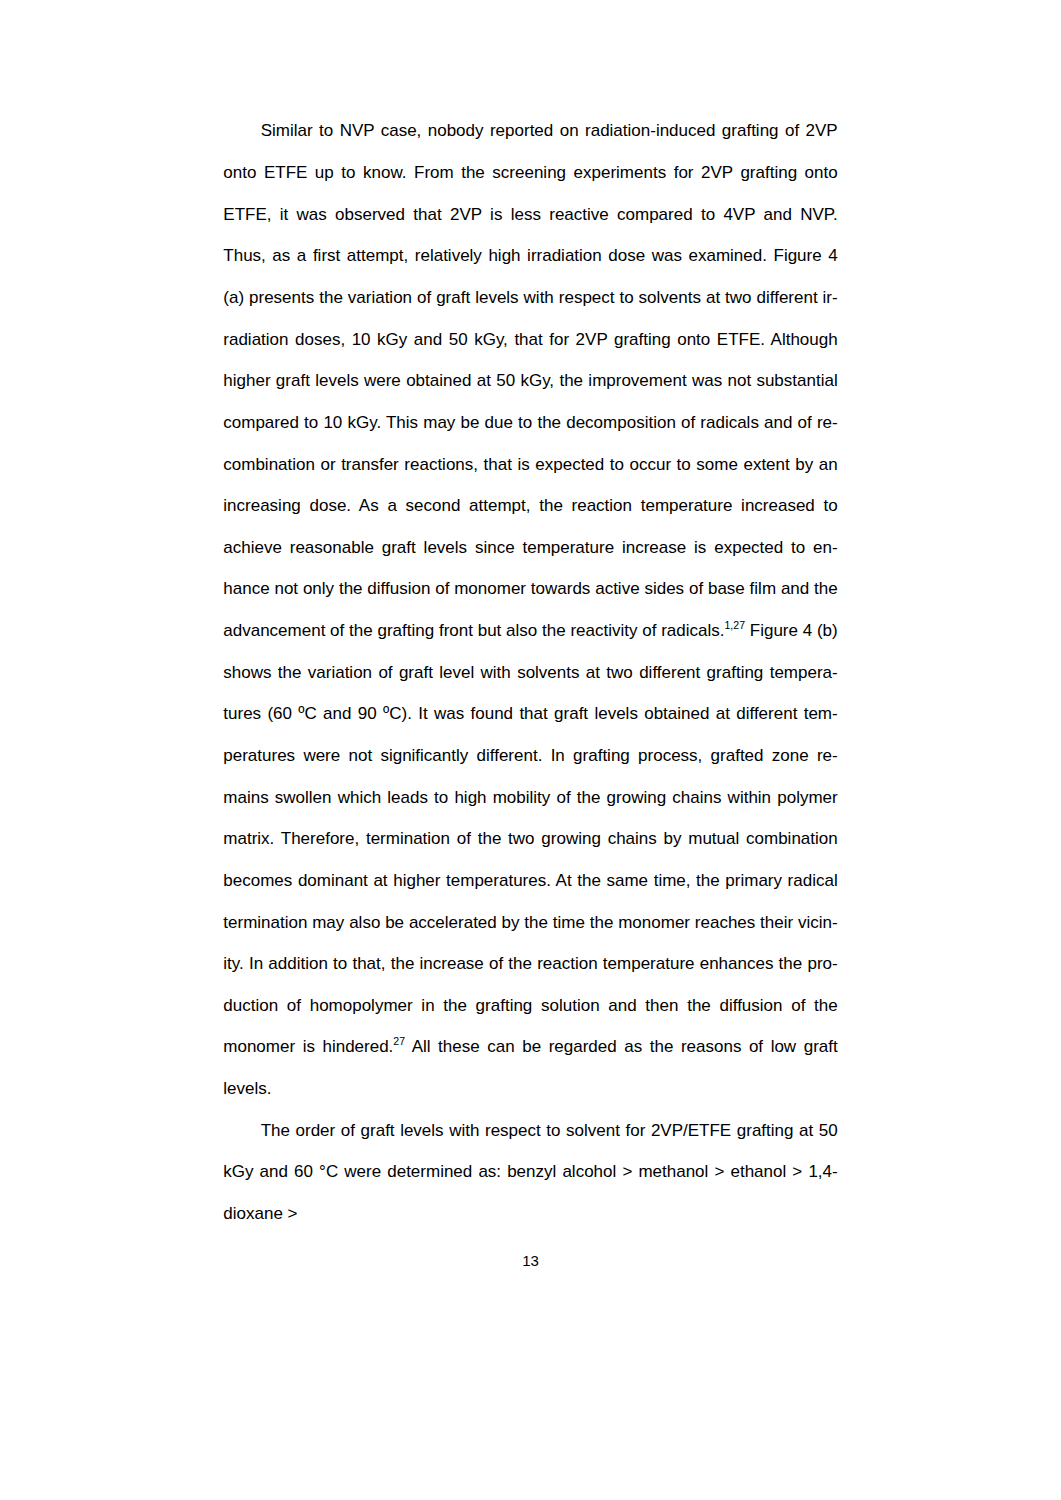Similar to NVP case, nobody reported on radiation-induced grafting of 2VP onto ETFE up to know. From the screening experiments for 2VP grafting onto ETFE, it was observed that 2VP is less reactive compared to 4VP and NVP. Thus, as a first attempt, relatively high irradiation dose was examined. Figure 4 (a) presents the variation of graft levels with respect to solvents at two different irradiation doses, 10 kGy and 50 kGy, that for 2VP grafting onto ETFE. Although higher graft levels were obtained at 50 kGy, the improvement was not substantial compared to 10 kGy. This may be due to the decomposition of radicals and of recombination or transfer reactions, that is expected to occur to some extent by an increasing dose. As a second attempt, the reaction temperature increased to achieve reasonable graft levels since temperature increase is expected to enhance not only the diffusion of monomer towards active sides of base film and the advancement of the grafting front but also the reactivity of radicals.1,27 Figure 4 (b) shows the variation of graft level with solvents at two different grafting temperatures (60 ºC and 90 ºC). It was found that graft levels obtained at different temperatures were not significantly different. In grafting process, grafted zone remains swollen which leads to high mobility of the growing chains within polymer matrix. Therefore, termination of the two growing chains by mutual combination becomes dominant at higher temperatures. At the same time, the primary radical termination may also be accelerated by the time the monomer reaches their vicinity. In addition to that, the increase of the reaction temperature enhances the production of homopolymer in the grafting solution and then the diffusion of the monomer is hindered.27 All these can be regarded as the reasons of low graft levels.
The order of graft levels with respect to solvent for 2VP/ETFE grafting at 50 kGy and 60 °C were determined as: benzyl alcohol > methanol > ethanol > 1,4-dioxane >
13